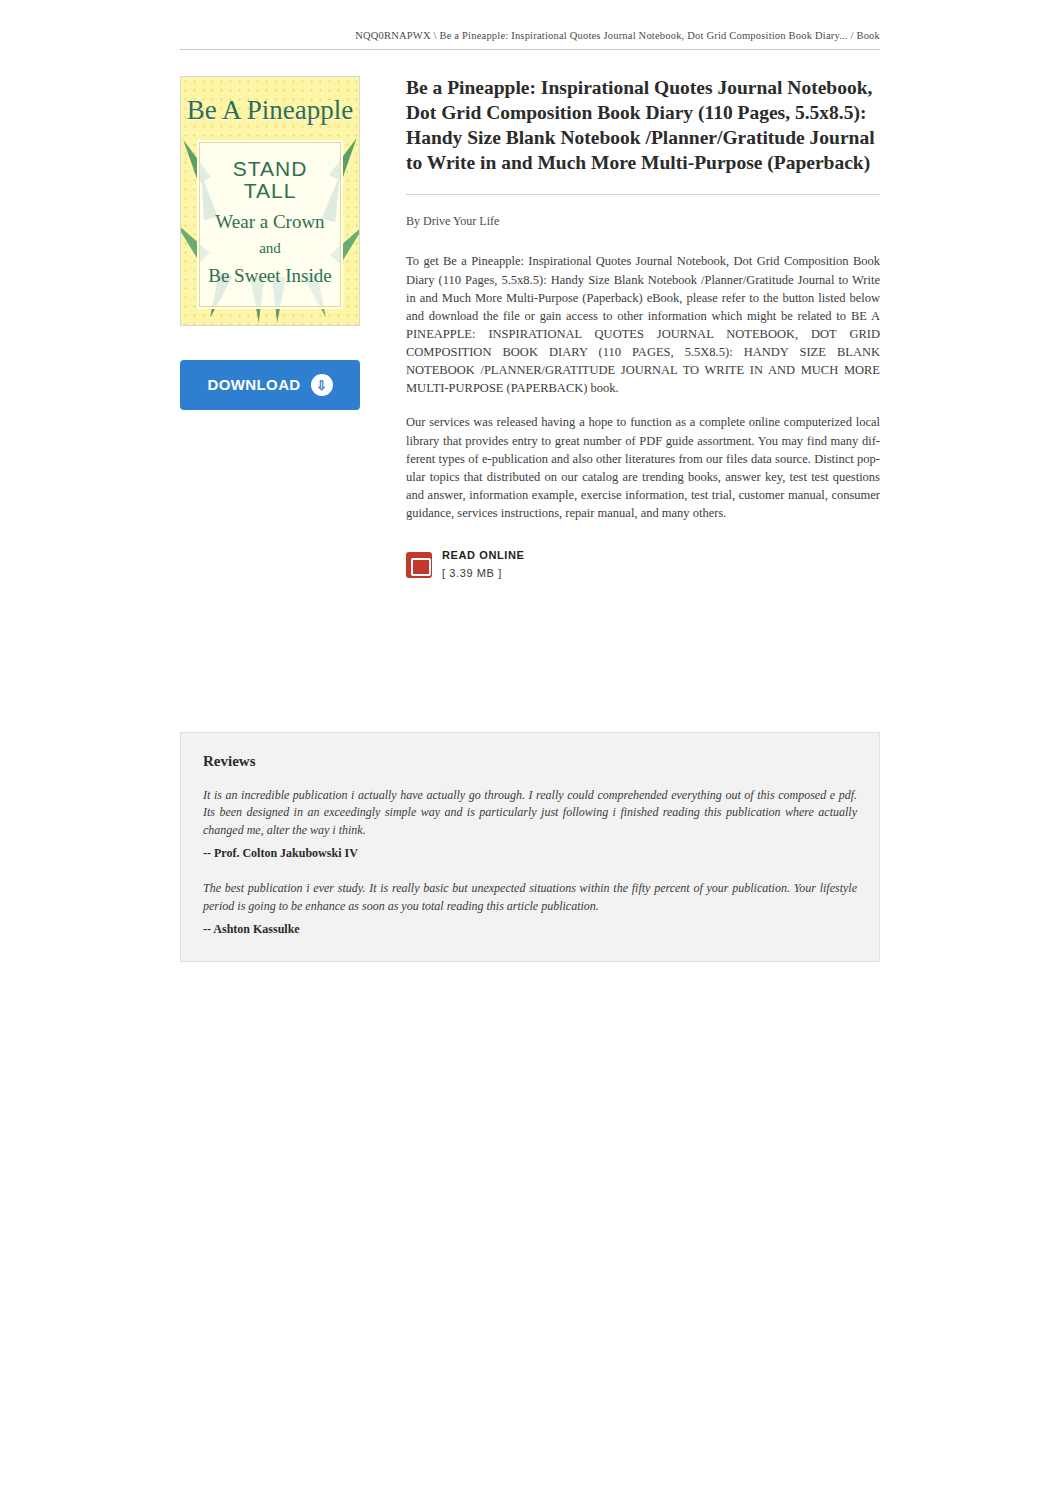NQQ0RNAPWX \ Be a Pineapple: Inspirational Quotes Journal Notebook, Dot Grid Composition Book Diary... / Book
Be A Pineapple
STAND TALL
Wear a Crown
and
Be Sweet Inside
DOWNLOAD ⇩
Be a Pineapple: Inspirational Quotes Journal Notebook, Dot Grid Composition Book Diary (110 Pages, 5.5x8.5): Handy Size Blank Notebook /Planner/Gratitude Journal to Write in and Much More Multi-Purpose (Paperback)
By Drive Your Life
To get Be a Pineapple: Inspirational Quotes Journal Notebook, Dot Grid Composition Book Diary (110 Pages, 5.5x8.5): Handy Size Blank Notebook /Planner/Gratitude Journal to Write in and Much More Multi-Purpose (Paperback) eBook, please refer to the button listed below and download the file or gain access to other information which might be related to BE A PINEAPPLE: INSPIRATIONAL QUOTES JOURNAL NOTEBOOK, DOT GRID COMPOSITION BOOK DIARY (110 PAGES, 5.5X8.5): HANDY SIZE BLANK NOTEBOOK /PLANNER/GRATITUDE JOURNAL TO WRITE IN AND MUCH MORE MULTI-PURPOSE (PAPERBACK) book.
Our services was released having a hope to function as a complete online computerized local library that provides entry to great number of PDF guide assortment. You may find many different types of e-publication and also other literatures from our files data source. Distinct popular topics that distributed on our catalog are trending books, answer key, test test questions and answer, information example, exercise information, test trial, customer manual, consumer guidance, services instructions, repair manual, and many others.
READ ONLINE
[ 3.39 MB ]
Reviews
It is an incredible publication i actually have actually go through. I really could comprehended everything out of this composed e pdf. Its been designed in an exceedingly simple way and is particularly just following i finished reading this publication where actually changed me, alter the way i think.
-- Prof. Colton Jakubowski IV
The best publication i ever study. It is really basic but unexpected situations within the fifty percent of your publication. Your lifestyle period is going to be enhance as soon as you total reading this article publication.
-- Ashton Kassulke